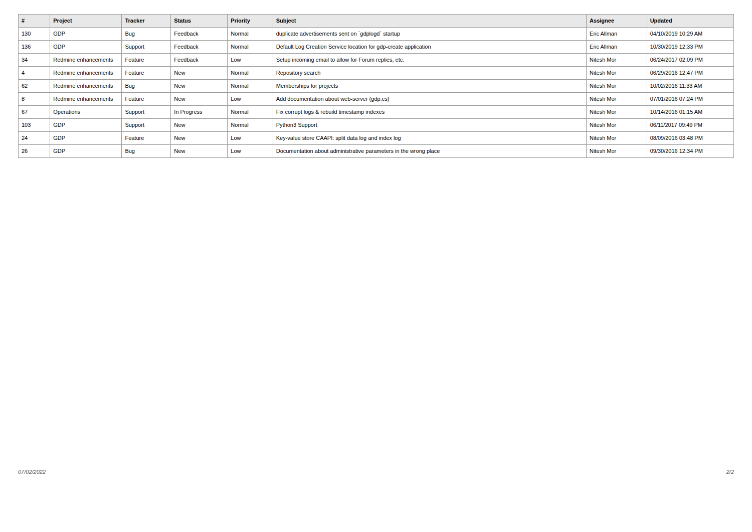| # | Project | Tracker | Status | Priority | Subject | Assignee | Updated |
| --- | --- | --- | --- | --- | --- | --- | --- |
| 130 | GDP | Bug | Feedback | Normal | duplicate advertisements sent on `gdplogd` startup | Eric Allman | 04/10/2019 10:29 AM |
| 136 | GDP | Support | Feedback | Normal | Default Log Creation Service location for gdp-create application | Eric Allman | 10/30/2019 12:33 PM |
| 34 | Redmine enhancements | Feature | Feedback | Low | Setup incoming email to allow for Forum replies, etc. | Nitesh Mor | 06/24/2017 02:09 PM |
| 4 | Redmine enhancements | Feature | New | Normal | Repository search | Nitesh Mor | 06/29/2016 12:47 PM |
| 62 | Redmine enhancements | Bug | New | Normal | Memberships for projects | Nitesh Mor | 10/02/2016 11:33 AM |
| 8 | Redmine enhancements | Feature | New | Low | Add documentation about web-server (gdp.cs) | Nitesh Mor | 07/01/2016 07:24 PM |
| 67 | Operations | Support | In Progress | Normal | Fix corrupt logs & rebuild timestamp indexes | Nitesh Mor | 10/14/2016 01:15 AM |
| 103 | GDP | Support | New | Normal | Python3 Support | Nitesh Mor | 06/11/2017 09:49 PM |
| 24 | GDP | Feature | New | Low | Key-value store CAAPI: split data log and index log | Nitesh Mor | 08/09/2016 03:48 PM |
| 26 | GDP | Bug | New | Low | Documentation about administrative parameters in the wrong place | Nitesh Mor | 09/30/2016 12:34 PM |
07/02/2022 2/2